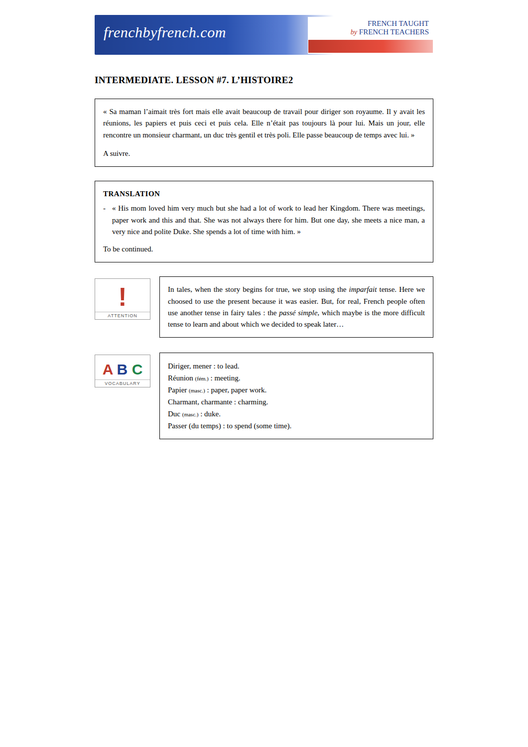frenchbyfrench.com
FRENCH TAUGHT
by FRENCH TEACHERS
INTERMEDIATE. LESSON #7. L’HISTOIRE2
« Sa maman l’aimait très fort mais elle avait beaucoup de travail pour diriger son royaume. Il y avait les réunions, les papiers et puis ceci et puis cela. Elle n’était pas toujours là pour lui. Mais un jour, elle rencontre un monsieur charmant, un duc très gentil et très poli. Elle passe beaucoup de temps avec lui. »
A suivre.
TRANSLATION
« His mom loved him very much but she had a lot of work to lead her Kingdom. There was meetings, paper work and this and that. She was not always there for him. But one day, she meets a nice man, a very nice and polite Duke. She spends a lot of time with him. »
To be continued.
!
ATTENTION
In tales, when the story begins for true, we stop using the imparfait tense. Here we choosed to use the present because it was easier. But, for real, French people often use another tense in fairy tales : the passé simple, which maybe is the more difficult tense to learn and about which we decided to speak later…
A B C
VOCABULARY
Diriger, mener : to lead.
Réunion (fém.) : meeting.
Papier (masc.) : paper, paper work.
Charmant, charmante : charming.
Duc (masc.) : duke.
Passer (du temps) : to spend (some time).